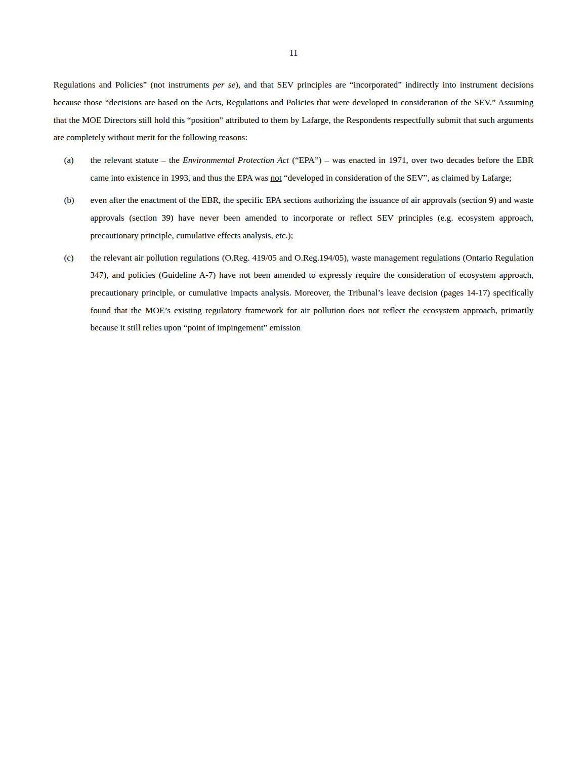11
Regulations and Policies” (not instruments per se), and that SEV principles are “incorporated” indirectly into instrument decisions because those “decisions are based on the Acts, Regulations and Policies that were developed in consideration of the SEV.” Assuming that the MOE Directors still hold this “position” attributed to them by Lafarge, the Respondents respectfully submit that such arguments are completely without merit for the following reasons:
(a) the relevant statute – the Environmental Protection Act (“EPA”) – was enacted in 1971, over two decades before the EBR came into existence in 1993, and thus the EPA was not “developed in consideration of the SEV”, as claimed by Lafarge;
(b) even after the enactment of the EBR, the specific EPA sections authorizing the issuance of air approvals (section 9) and waste approvals (section 39) have never been amended to incorporate or reflect SEV principles (e.g. ecosystem approach, precautionary principle, cumulative effects analysis, etc.);
(c) the relevant air pollution regulations (O.Reg. 419/05 and O.Reg.194/05), waste management regulations (Ontario Regulation 347), and policies (Guideline A-7) have not been amended to expressly require the consideration of ecosystem approach, precautionary principle, or cumulative impacts analysis. Moreover, the Tribunal’s leave decision (pages 14-17) specifically found that the MOE’s existing regulatory framework for air pollution does not reflect the ecosystem approach, primarily because it still relies upon “point of impingement” emission